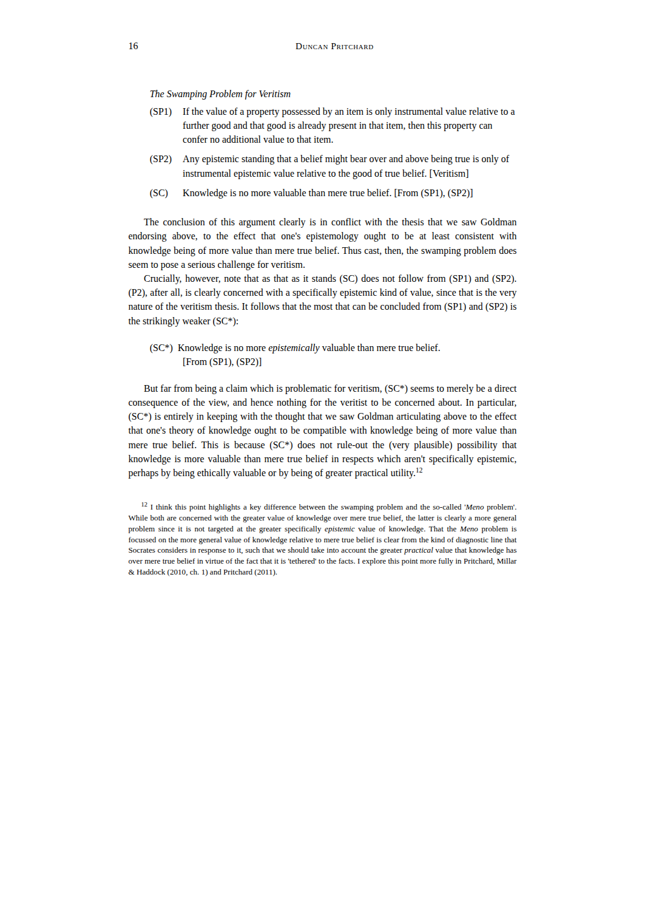16 Duncan Pritchard
The Swamping Problem for Veritism
(SP1) If the value of a property possessed by an item is only instrumental value relative to a further good and that good is already present in that item, then this property can confer no additional value to that item.
(SP2) Any epistemic standing that a belief might bear over and above being true is only of instrumental epistemic value relative to the good of true belief. [Veritism]
(SC) Knowledge is no more valuable than mere true belief. [From (SP1), (SP2)]
The conclusion of this argument clearly is in conflict with the thesis that we saw Goldman endorsing above, to the effect that one's epistemology ought to be at least consistent with knowledge being of more value than mere true belief. Thus cast, then, the swamping problem does seem to pose a serious challenge for veritism.
Crucially, however, note that as that as it stands (SC) does not follow from (SP1) and (SP2). (P2), after all, is clearly concerned with a specifically epistemic kind of value, since that is the very nature of the veritism thesis. It follows that the most that can be concluded from (SP1) and (SP2) is the strikingly weaker (SC*):
(SC*) Knowledge is no more epistemically valuable than mere true belief. [From (SP1), (SP2)]
But far from being a claim which is problematic for veritism, (SC*) seems to merely be a direct consequence of the view, and hence nothing for the veritist to be concerned about. In particular, (SC*) is entirely in keeping with the thought that we saw Goldman articulating above to the effect that one's theory of knowledge ought to be compatible with knowledge being of more value than mere true belief. This is because (SC*) does not rule-out the (very plausible) possibility that knowledge is more valuable than mere true belief in respects which aren't specifically epistemic, perhaps by being ethically valuable or by being of greater practical utility.12
12 I think this point highlights a key difference between the swamping problem and the so-called 'Meno problem'. While both are concerned with the greater value of knowledge over mere true belief, the latter is clearly a more general problem since it is not targeted at the greater specifically epistemic value of knowledge. That the Meno problem is focussed on the more general value of knowledge relative to mere true belief is clear from the kind of diagnostic line that Socrates considers in response to it, such that we should take into account the greater practical value that knowledge has over mere true belief in virtue of the fact that it is 'tethered' to the facts. I explore this point more fully in Pritchard, Millar & Haddock (2010, ch. 1) and Pritchard (2011).